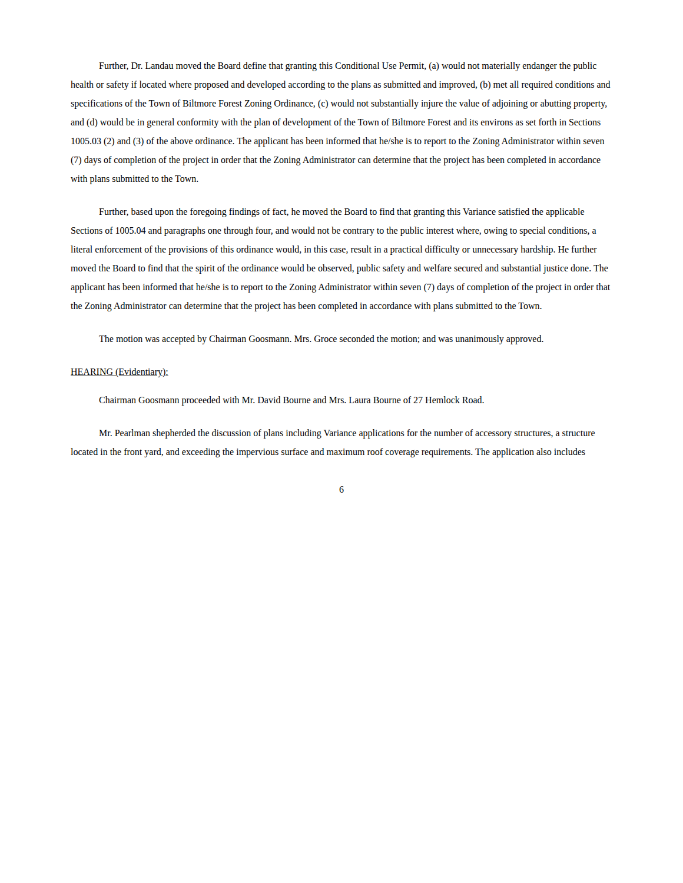Further, Dr. Landau moved the Board define that granting this Conditional Use Permit, (a) would not materially endanger the public health or safety if located where proposed and developed according to the plans as submitted and improved, (b) met all required conditions and specifications of the Town of Biltmore Forest Zoning Ordinance, (c) would not substantially injure the value of adjoining or abutting property, and (d) would be in general conformity with the plan of development of the Town of Biltmore Forest and its environs as set forth in Sections 1005.03 (2) and (3) of the above ordinance. The applicant has been informed that he/she is to report to the Zoning Administrator within seven (7) days of completion of the project in order that the Zoning Administrator can determine that the project has been completed in accordance with plans submitted to the Town.
Further, based upon the foregoing findings of fact, he moved the Board to find that granting this Variance satisfied the applicable Sections of 1005.04 and paragraphs one through four, and would not be contrary to the public interest where, owing to special conditions, a literal enforcement of the provisions of this ordinance would, in this case, result in a practical difficulty or unnecessary hardship. He further moved the Board to find that the spirit of the ordinance would be observed, public safety and welfare secured and substantial justice done. The applicant has been informed that he/she is to report to the Zoning Administrator within seven (7) days of completion of the project in order that the Zoning Administrator can determine that the project has been completed in accordance with plans submitted to the Town.
The motion was accepted by Chairman Goosmann. Mrs. Groce seconded the motion; and was unanimously approved.
HEARING (Evidentiary):
Chairman Goosmann proceeded with Mr. David Bourne and Mrs. Laura Bourne of 27 Hemlock Road.
Mr. Pearlman shepherded the discussion of plans including Variance applications for the number of accessory structures, a structure located in the front yard, and exceeding the impervious surface and maximum roof coverage requirements. The application also includes
6